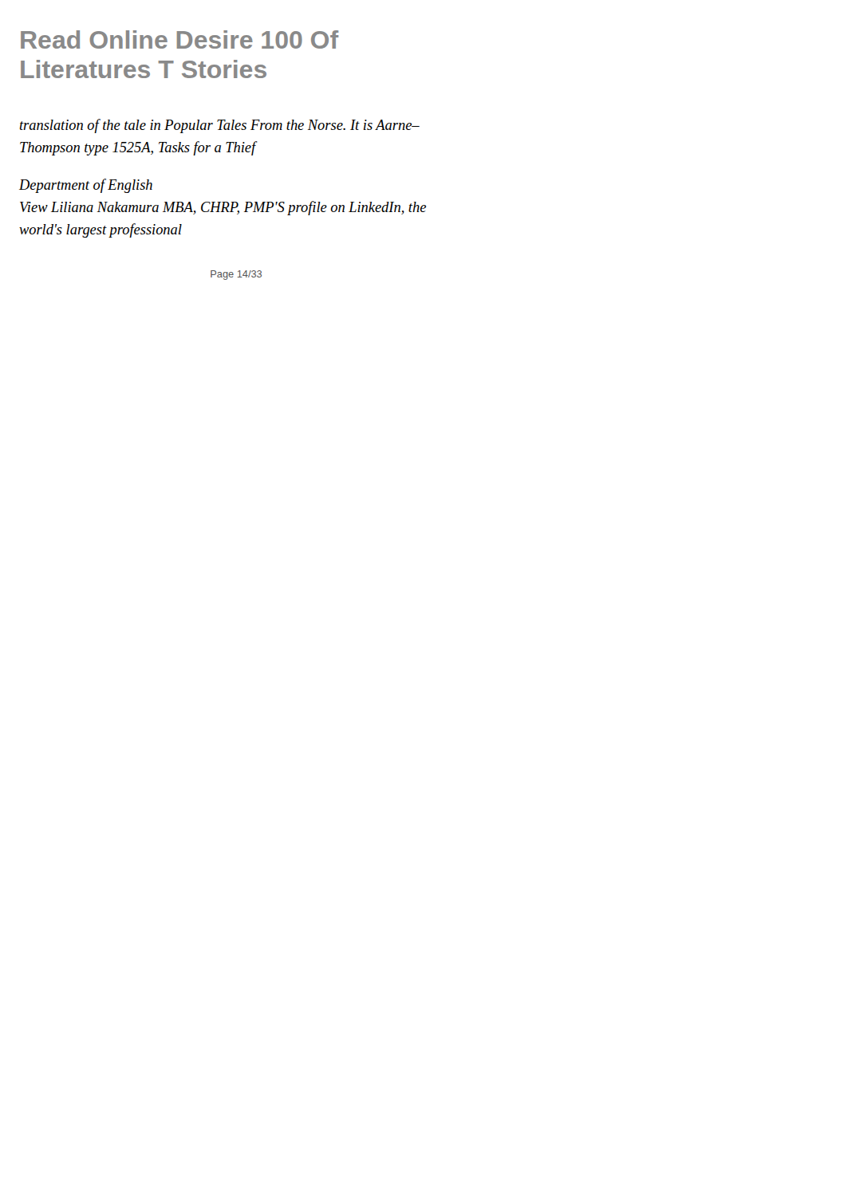Read Online Desire 100 Of Literatures T Stories
translation of the tale in Popular Tales From the Norse. It is Aarne–Thompson type 1525A, Tasks for a Thief
Department of English
View Liliana Nakamura MBA, CHRP, PMP'S profile on LinkedIn, the world's largest professional
Page 14/33